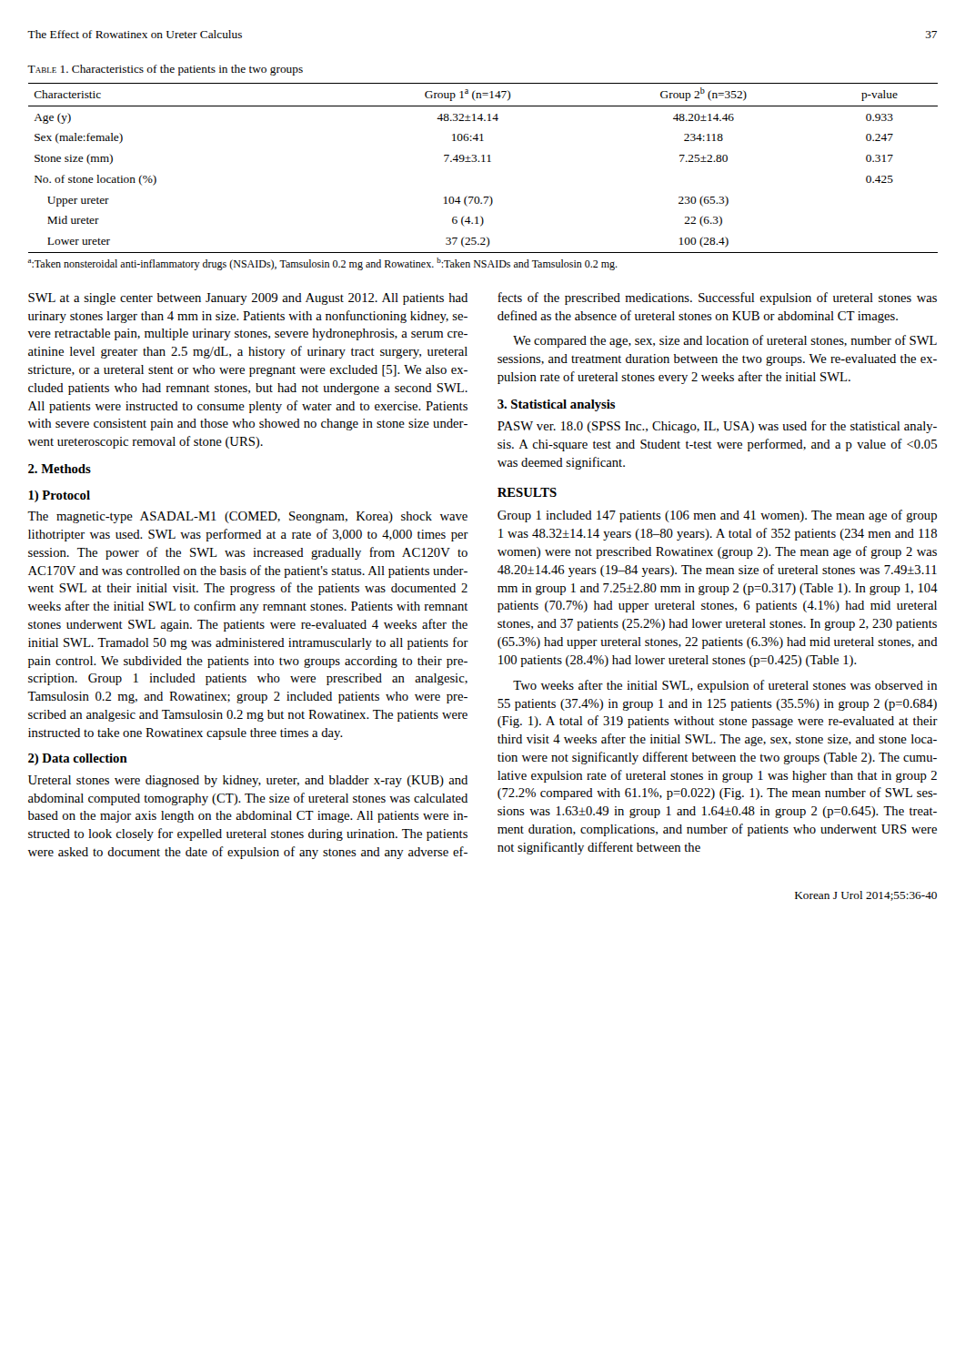The Effect of Rowatinex on Ureter Calculus 37
Table 1. Characteristics of the patients in the two groups
| Characteristic | Group 1 a (n=147) | Group 2 b (n=352) | p-value |
| --- | --- | --- | --- |
| Age (y) | 48.32±14.14 | 48.20±14.46 | 0.933 |
| Sex (male:female) | 106:41 | 234:118 | 0.247 |
| Stone size (mm) | 7.49±3.11 | 7.25±2.80 | 0.317 |
| No. of stone location (%) | | | 0.425 |
| Upper ureter | 104 (70.7) | 230 (65.3) | |
| Mid ureter | 6 (4.1) | 22 (6.3) | |
| Lower ureter | 37 (25.2) | 100 (28.4) | |
a:Taken nonsteroidal anti-inflammatory drugs (NSAIDs), Tamsulosin 0.2 mg and Rowatinex. b:Taken NSAIDs and Tamsulosin 0.2 mg.
SWL at a single center between January 2009 and August 2012. All patients had urinary stones larger than 4 mm in size. Patients with a nonfunctioning kidney, severe retractable pain, multiple urinary stones, severe hydronephrosis, a serum creatinine level greater than 2.5 mg/dL, a history of urinary tract surgery, ureteral stricture, or a ureteral stent or who were pregnant were excluded [5]. We also excluded patients who had remnant stones, but had not undergone a second SWL. All patients were instructed to consume plenty of water and to exercise. Patients with severe consistent pain and those who showed no change in stone size underwent ureteroscopic removal of stone (URS).
2. Methods
1) Protocol
The magnetic-type ASADAL-M1 (COMED, Seongnam, Korea) shock wave lithotripter was used. SWL was performed at a rate of 3,000 to 4,000 times per session. The power of the SWL was increased gradually from AC120V to AC170V and was controlled on the basis of the patient's status. All patients underwent SWL at their initial visit. The progress of the patients was documented 2 weeks after the initial SWL to confirm any remnant stones. Patients with remnant stones underwent SWL again. The patients were re-evaluated 4 weeks after the initial SWL. Tramadol 50 mg was administered intramuscularly to all patients for pain control. We subdivided the patients into two groups according to their prescription. Group 1 included patients who were prescribed an analgesic, Tamsulosin 0.2 mg, and Rowatinex; group 2 included patients who were prescribed an analgesic and Tamsulosin 0.2 mg but not Rowatinex. The patients were instructed to take one Rowatinex capsule three times a day.
2) Data collection
Ureteral stones were diagnosed by kidney, ureter, and bladder x-ray (KUB) and abdominal computed tomography (CT). The size of ureteral stones was calculated based on the major axis length on the abdominal CT image. All patients were instructed to look closely for expelled ureteral stones during urination. The patients were asked to document the date of expulsion of any stones and any adverse effects of the prescribed medications. Successful expulsion of ureteral stones was defined as the absence of ureteral stones on KUB or abdominal CT images.
We compared the age, sex, size and location of ureteral stones, number of SWL sessions, and treatment duration between the two groups. We re-evaluated the expulsion rate of ureteral stones every 2 weeks after the initial SWL.
3. Statistical analysis
PASW ver. 18.0 (SPSS Inc., Chicago, IL, USA) was used for the statistical analysis. A chi-square test and Student t-test were performed, and a p value of <0.05 was deemed significant.
RESULTS
Group 1 included 147 patients (106 men and 41 women). The mean age of group 1 was 48.32±14.14 years (18–80 years). A total of 352 patients (234 men and 118 women) were not prescribed Rowatinex (group 2). The mean age of group 2 was 48.20±14.46 years (19–84 years). The mean size of ureteral stones was 7.49±3.11 mm in group 1 and 7.25±2.80 mm in group 2 (p=0.317) (Table 1). In group 1, 104 patients (70.7%) had upper ureteral stones, 6 patients (4.1%) had mid ureteral stones, and 37 patients (25.2%) had lower ureteral stones. In group 2, 230 patients (65.3%) had upper ureteral stones, 22 patients (6.3%) had mid ureteral stones, and 100 patients (28.4%) had lower ureteral stones (p=0.425) (Table 1).
Two weeks after the initial SWL, expulsion of ureteral stones was observed in 55 patients (37.4%) in group 1 and in 125 patients (35.5%) in group 2 (p=0.684) (Fig. 1). A total of 319 patients without stone passage were re-evaluated at their third visit 4 weeks after the initial SWL. The age, sex, stone size, and stone location were not significantly different between the two groups (Table 2). The cumulative expulsion rate of ureteral stones in group 1 was higher than that in group 2 (72.2% compared with 61.1%, p=0.022) (Fig. 1). The mean number of SWL sessions was 1.63±0.49 in group 1 and 1.64±0.48 in group 2 (p=0.645). The treatment duration, complications, and number of patients who underwent URS were not significantly different between the
Korean J Urol 2014;55:36-40